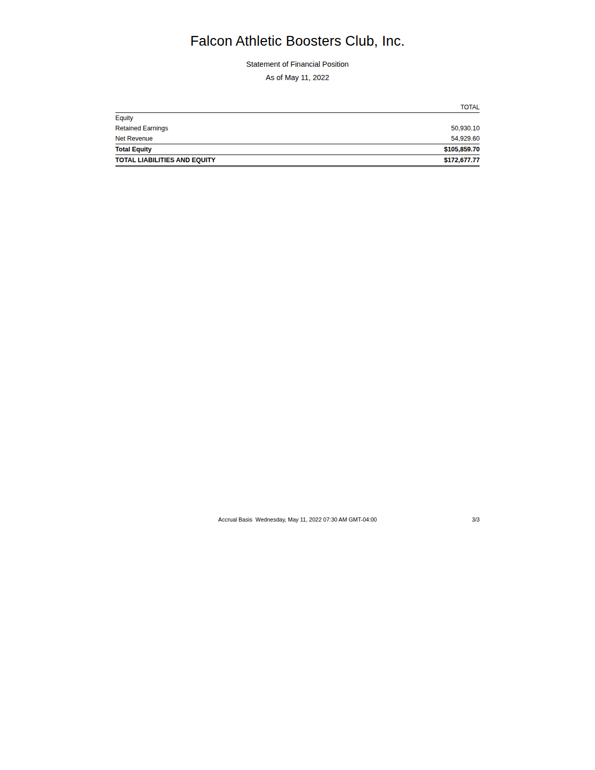Falcon Athletic Boosters Club, Inc.
Statement of Financial Position
As of May 11, 2022
| | TOTAL |
| --- | --- |
| Equity | |
| Retained Earnings | 50,930.10 |
| Net Revenue | 54,929.60 |
| Total Equity | $105,859.70 |
| TOTAL LIABILITIES AND EQUITY | $172,677.77 |
Accrual Basis Wednesday, May 11, 2022 07:30 AM GMT-04:00
3/3